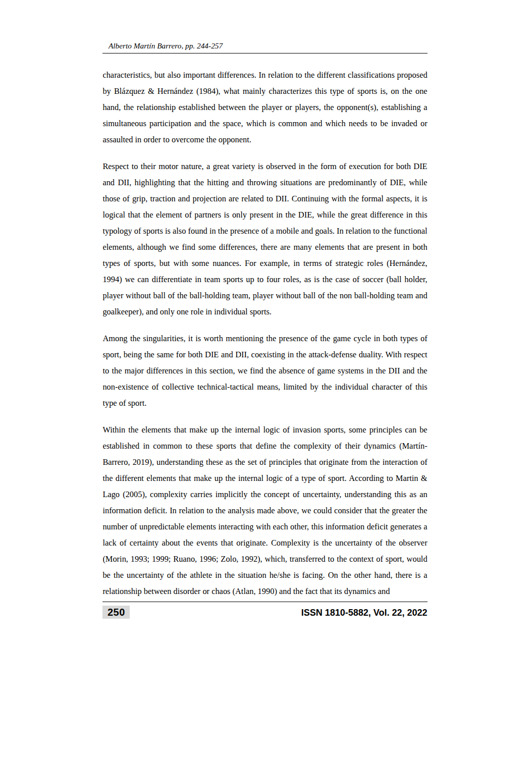Alberto Martín Barrero, pp. 244-257
characteristics, but also important differences. In relation to the different classifications proposed by Blázquez & Hernández (1984), what mainly characterizes this type of sports is, on the one hand, the relationship established between the player or players, the opponent(s), establishing a simultaneous participation and the space, which is common and which needs to be invaded or assaulted in order to overcome the opponent.
Respect to their motor nature, a great variety is observed in the form of execution for both DIE and DII, highlighting that the hitting and throwing situations are predominantly of DIE, while those of grip, traction and projection are related to DII. Continuing with the formal aspects, it is logical that the element of partners is only present in the DIE, while the great difference in this typology of sports is also found in the presence of a mobile and goals. In relation to the functional elements, although we find some differences, there are many elements that are present in both types of sports, but with some nuances. For example, in terms of strategic roles (Hernández, 1994) we can differentiate in team sports up to four roles, as is the case of soccer (ball holder, player without ball of the ball-holding team, player without ball of the non ball-holding team and goalkeeper), and only one role in individual sports.
Among the singularities, it is worth mentioning the presence of the game cycle in both types of sport, being the same for both DIE and DII, coexisting in the attack-defense duality. With respect to the major differences in this section, we find the absence of game systems in the DII and the non-existence of collective technical-tactical means, limited by the individual character of this type of sport.
Within the elements that make up the internal logic of invasion sports, some principles can be established in common to these sports that define the complexity of their dynamics (Martín-Barrero, 2019), understanding these as the set of principles that originate from the interaction of the different elements that make up the internal logic of a type of sport. According to Martin & Lago (2005), complexity carries implicitly the concept of uncertainty, understanding this as an information deficit. In relation to the analysis made above, we could consider that the greater the number of unpredictable elements interacting with each other, this information deficit generates a lack of certainty about the events that originate. Complexity is the uncertainty of the observer (Morin, 1993; 1999; Ruano, 1996; Zolo, 1992), which, transferred to the context of sport, would be the uncertainty of the athlete in the situation he/she is facing. On the other hand, there is a relationship between disorder or chaos (Atlan, 1990) and the fact that its dynamics and
250 ISSN 1810-5882, Vol. 22, 2022